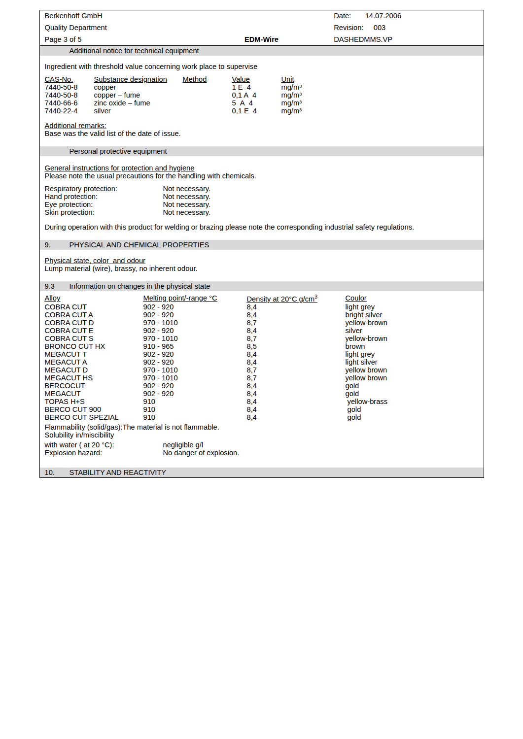Berkenhoff GmbH
Date: 14.07.2006
Quality Department
Revision: 003
Page 3 of 5
EDM-Wire
DASHEDMMS.VP
Additional notice for technical equipment
Ingredient with threshold value concerning work place to supervise
| CAS-No. | Substance designation | Method | Value | Unit |
| 7440-50-8 | copper | | 1 E 4 | mg/m³ |
| 7440-50-8 | copper – fume | | 0,1 A 4 | mg/m³ |
| 7440-66-6 | zinc oxide – fume | | 5 A 4 | mg/m³ |
| 7440-22-4 | silver | | 0,1 E 4 | mg/m³ |
Additional remarks:
Base was the valid list of the date of issue.
Personal protective equipment
General instructions for protection and hygiene
Please note the usual precautions for the handling with chemicals.
| Respiratory protection: | Not necessary. |
| Hand protection: | Not necessary. |
| Eye protection: | Not necessary. |
| Skin protection: | Not necessary. |
During operation with this product for welding or brazing please note the corresponding industrial safety regulations.
9. PHYSICAL AND CHEMICAL PROPERTIES
Physical state, color and odour
Lump material (wire), brassy, no inherent odour.
9.3 Information on changes in the physical state
| Alloy | Melting point/-range °C | Density at 20°C g/cm 3 | Coulor |
| COBRA CUT | 902 - 920 | 8,4 | light grey |
| COBRA CUT A | 902 - 920 | 8,4 | bright silver |
| COBRA CUT D | 970 - 1010 | 8,7 | yellow-brown |
| COBRA CUT E | 902 - 920 | 8,4 | silver |
| COBRA CUT S | 970 - 1010 | 8,7 | yellow-brown |
| BRONCO CUT HX | 910 - 965 | 8,5 | brown |
| MEGACUT T | 902 - 920 | 8,4 | light grey |
| MEGACUT A | 902 - 920 | 8,4 | light silver |
| MEGACUT D | 970 - 1010 | 8,7 | yellow brown |
| MEGACUT HS | 970 - 1010 | 8,7 | yellow brown |
| BERCOCUT | 902 - 920 | 8,4 | gold |
| MEGACUT | 902 - 920 | 8,4 | gold |
| TOPAS H+S | 910 | 8,4 | yellow-brass |
| BERCO CUT 900 | 910 | 8,4 | gold |
| BERCO CUT SPEZIAL | 910 | 8,4 | gold |
Flammability (solid/gas):The material is not flammable.
Solubility in/miscibility
| with water ( at 20 °C): | negligible g/l |
| Explosion hazard: | No danger of explosion. |
10. STABILITY AND REACTIVITY